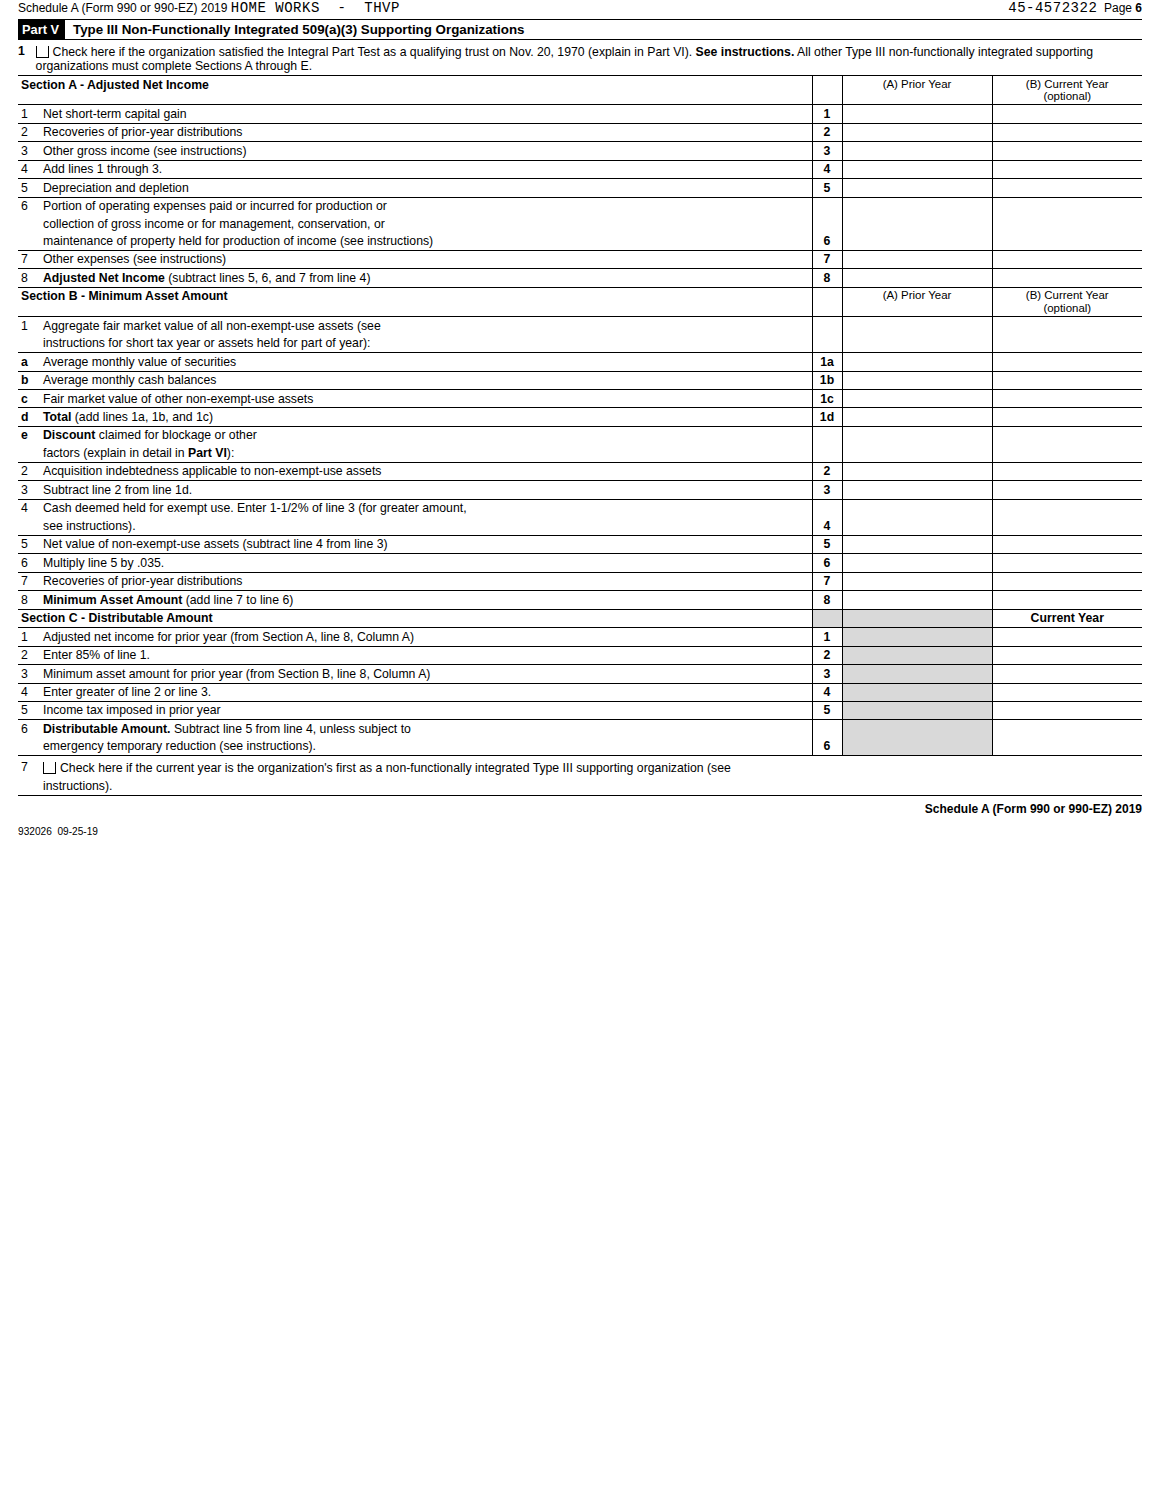Schedule A (Form 990 or 990-EZ) 2019 HOME WORKS - THVP
45-4572322 Page 6
Part V
Type III Non-Functionally Integrated 509(a)(3) Supporting Organizations
1
Check here if the organization satisfied the Integral Part Test as a qualifying trust on Nov. 20, 1970 (explain in Part VI). See instructions. All other Type III non-functionally integrated supporting organizations must complete Sections A through E.
| Section A - Adjusted Net Income | | (A) Prior Year | (B) Current Year (optional) |
| 1 | Net short-term capital gain | 1 | | |
| 2 | Recoveries of prior-year distributions | 2 | | |
| 3 | Other gross income (see instructions) | 3 | | |
| 4 | Add lines 1 through 3. | 4 | | |
| 5 | Depreciation and depletion | 5 | | |
| 6 | Portion of operating expenses paid or incurred for production or | | | |
| | collection of gross income or for management, conservation, or | | | |
| | maintenance of property held for production of income (see instructions) | 6 | | |
| 7 | Other expenses (see instructions) | 7 | | |
| 8 | Adjusted Net Income (subtract lines 5, 6, and 7 from line 4) | 8 | | |
| Section B - Minimum Asset Amount | | (A) Prior Year | (B) Current Year (optional) |
| 1 | Aggregate fair market value of all non-exempt-use assets (see | | | |
| | instructions for short tax year or assets held for part of year): | | | |
| a | Average monthly value of securities | 1a | | |
| b | Average monthly cash balances | 1b | | |
| c | Fair market value of other non-exempt-use assets | 1c | | |
| d | Total (add lines 1a, 1b, and 1c) | 1d | | |
| e | Discount claimed for blockage or other | | | |
| | factors (explain in detail in Part VI ): | | | |
| 2 | Acquisition indebtedness applicable to non-exempt-use assets | 2 | | |
| 3 | Subtract line 2 from line 1d. | 3 | | |
| 4 | Cash deemed held for exempt use. Enter 1-1/2% of line 3 (for greater amount, | | | |
| | see instructions). | 4 | | |
| 5 | Net value of non-exempt-use assets (subtract line 4 from line 3) | 5 | | |
| 6 | Multiply line 5 by .035. | 6 | | |
| 7 | Recoveries of prior-year distributions | 7 | | |
| 8 | Minimum Asset Amount (add line 7 to line 6) | 8 | | |
| Section C - Distributable Amount | | | Current Year |
| 1 | Adjusted net income for prior year (from Section A, line 8, Column A) | 1 | | |
| 2 | Enter 85% of line 1. | 2 | | |
| 3 | Minimum asset amount for prior year (from Section B, line 8, Column A) | 3 | | |
| 4 | Enter greater of line 2 or line 3. | 4 | | |
| 5 | Income tax imposed in prior year | 5 | | |
| 6 | Distributable Amount. Subtract line 5 from line 4, unless subject to | | | |
| | emergency temporary reduction (see instructions). | 6 | | |
| 7 | Check here if the current year is the organization's first as a non-functionally integrated Type III supporting organization (see |
| | instructions). |
Schedule A (Form 990 or 990-EZ) 2019
932026 09-25-19